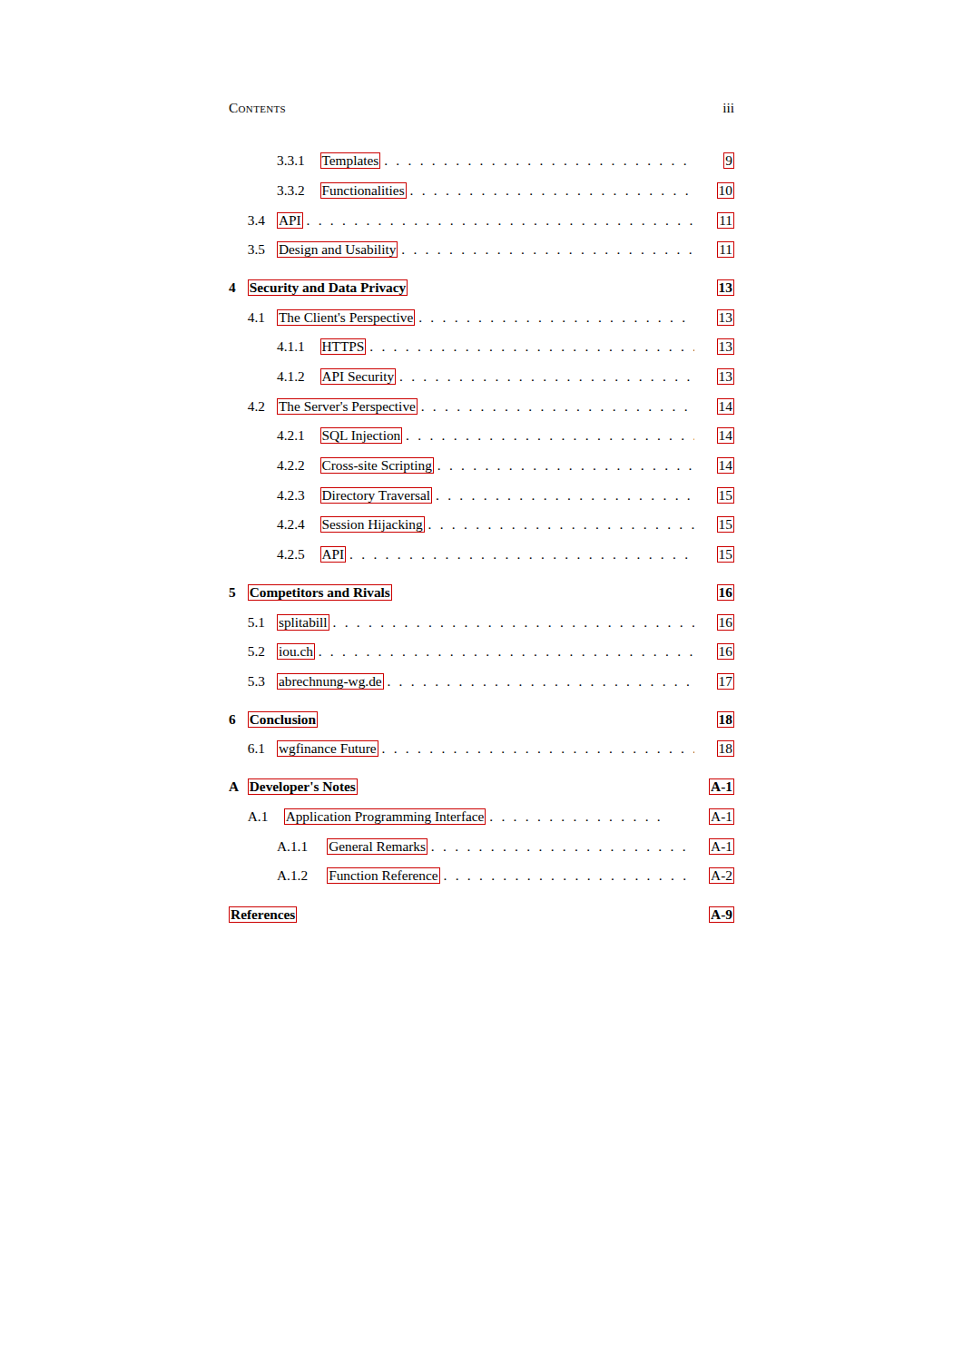Contents
iii
3.3.1 Templates . . . . . . . . . . . . . . . . . . . . . . . . . . . . . 9
3.3.2 Functionalities . . . . . . . . . . . . . . . . . . . . . . . . . . 10
3.4 API . . . . . . . . . . . . . . . . . . . . . . . . . . . . . . . . . . . . 11
3.5 Design and Usability . . . . . . . . . . . . . . . . . . . . . . . . . 11
4 Security and Data Privacy 13
4.1 The Client's Perspective . . . . . . . . . . . . . . . . . . . . . . . 13
4.1.1 HTTPS . . . . . . . . . . . . . . . . . . . . . . . . . . . . . 13
4.1.2 API Security . . . . . . . . . . . . . . . . . . . . . . . . . . 13
4.2 The Server's Perspective . . . . . . . . . . . . . . . . . . . . . . . 14
4.2.1 SQL Injection . . . . . . . . . . . . . . . . . . . . . . . . . 14
4.2.2 Cross-site Scripting . . . . . . . . . . . . . . . . . . . . . . 14
4.2.3 Directory Traversal . . . . . . . . . . . . . . . . . . . . . . 15
4.2.4 Session Hijacking . . . . . . . . . . . . . . . . . . . . . . . 15
4.2.5 API . . . . . . . . . . . . . . . . . . . . . . . . . . . . . . . 15
5 Competitors and Rivals 16
5.1 splitabill . . . . . . . . . . . . . . . . . . . . . . . . . . . . . . . . . 16
5.2 iou.ch . . . . . . . . . . . . . . . . . . . . . . . . . . . . . . . . . . 16
5.3 abrechnung-wg.de . . . . . . . . . . . . . . . . . . . . . . . . . . 17
6 Conclusion 18
6.1 wgfinance Future . . . . . . . . . . . . . . . . . . . . . . . . . . . 18
A Developer's Notes A-1
A.1 Application Programming Interface . . . . . . . . . . . . . . . A-1
A.1.1 General Remarks . . . . . . . . . . . . . . . . . . . . . . A-1
A.1.2 Function Reference . . . . . . . . . . . . . . . . . . . . . A-2
References A-9